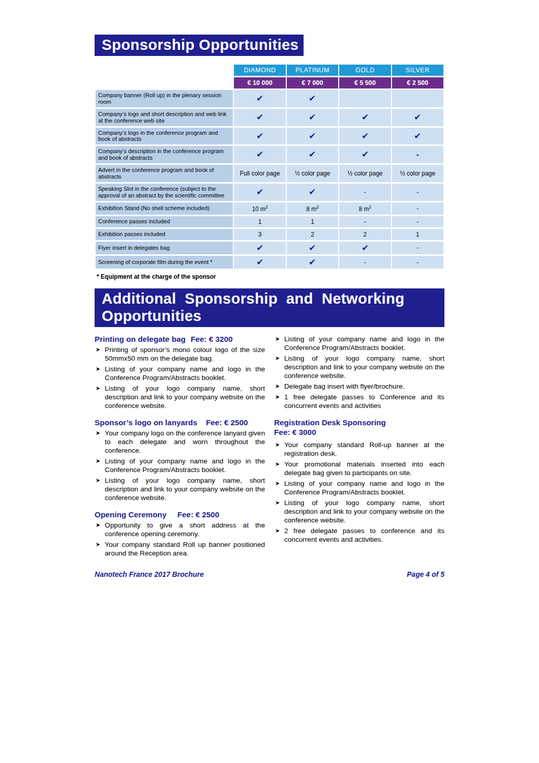Sponsorship Opportunities
| | DIAMOND | PLATINUM | GOLD | SILVER |
| | € 10 000 | € 7 000 | € 5 500 | € 2 500 |
| Company banner (Roll up) in the plenary session room | ✔ | ✔ | | |
| Company’s logo and short description and web link at the conference web site | ✔ | ✔ | ✔ | ✔ |
| Company’s logo in the conference program and book of abstracts | ✔ | ✔ | ✔ | ✔ |
| Company’s description in the conference program and book of abstracts | ✔ | ✔ | ✔ | - |
| Advert in the conference program and book of abstracts | Full color page | ½ color page | ½ color page | ½ color page |
| Speaking Slot in the conference (subject to the approval of an abstract by the scientific committee | ✔ | ✔ | - | - |
| Exhibition Stand (No shell scheme included) | 10 m 2 | 8 m 2 | 8 m 2 | - |
| Conference passes included | 1 | 1 | - | - |
| Exhibition passes included | 3 | 2 | 2 | 1 |
| Flyer insert in delegates bag | ✔ | ✔ | ✔ | - |
| Screening of corporate film during the event * | ✔ | ✔ | - | - |
* Equipment at the charge of the sponsor
Additional Sponsorship and Networking Opportunities
Printing on delegate bagFee: € 3200
Printing of sponsor’s mono colour logo of the size 50mmx50 mm on the delegate bag.
Listing of your company name and logo in the Conference Program/Abstracts booklet.
Listing of your logo company name, short description and link to your company website on the conference website.
Sponsor’s logo on lanyards Fee: € 2500
Your company logo on the conference lanyard given to each delegate and worn throughout the conference.
Listing of your company name and logo in the Conference Program/Abstracts booklet.
Listing of your logo company name, short description and link to your company website on the conference website.
Opening Ceremony Fee: € 2500
Opportunity to give a short address at the conference opening ceremony.
Your company standard Roll up banner positioned around the Reception area.
Listing of your company name and logo in the Conference Program/Abstracts booklet.
Listing of your logo company name, short description and link to your company website on the conference website.
Delegate bag insert with flyer/brochure.
1 free delegate passes to Conference and its concurrent events and activities
Registration Desk Sponsoring
Fee: € 3000
Your company standard Roll-up banner at the registration desk.
Your promotional materials inserted into each delegate bag given to participants on site.
Listing of your company name and logo in the Conference Program/Abstracts booklet.
Listing of your logo company name, short description and link to your company website on the conference website.
2 free delegate passes to conference and its concurrent events and activities.
Nanotech France 2017 Brochure Page 4 of 5